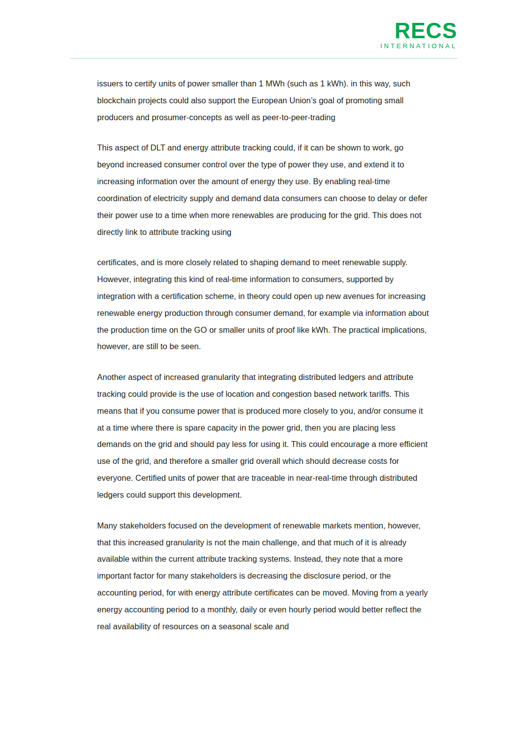RECS
INTERNATIONAL
issuers to certify units of power smaller than 1 MWh (such as 1 kWh). in this way, such blockchain projects could also support the European Union’s goal of promoting small producers and prosumer-concepts as well as peer-to-peer-trading
This aspect of DLT and energy attribute tracking could, if it can be shown to work, go beyond increased consumer control over the type of power they use, and extend it to increasing information over the amount of energy they use. By enabling real-time coordination of electricity supply and demand data consumers can choose to delay or defer their power use to a time when more renewables are producing for the grid. This does not directly link to attribute tracking using
certificates, and is more closely related to shaping demand to meet renewable supply. However, integrating this kind of real-time information to consumers, supported by integration with a certification scheme, in theory could open up new avenues for increasing renewable energy production through consumer demand, for example via information about the production time on the GO or smaller units of proof like kWh. The practical implications, however, are still to be seen.
Another aspect of increased granularity that integrating distributed ledgers and attribute tracking could provide is the use of location and congestion based network tariffs. This means that if you consume power that is produced more closely to you, and/or consume it at a time where there is spare capacity in the power grid, then you are placing less demands on the grid and should pay less for using it. This could encourage a more efficient use of the grid, and therefore a smaller grid overall which should decrease costs for everyone. Certified units of power that are traceable in near-real-time through distributed ledgers could support this development.
Many stakeholders focused on the development of renewable markets mention, however, that this increased granularity is not the main challenge, and that much of it is already available within the current attribute tracking systems. Instead, they note that a more important factor for many stakeholders is decreasing the disclosure period, or the accounting period, for with energy attribute certificates can be moved. Moving from a yearly energy accounting period to a monthly, daily or even hourly period would better reflect the real availability of resources on a seasonal scale and